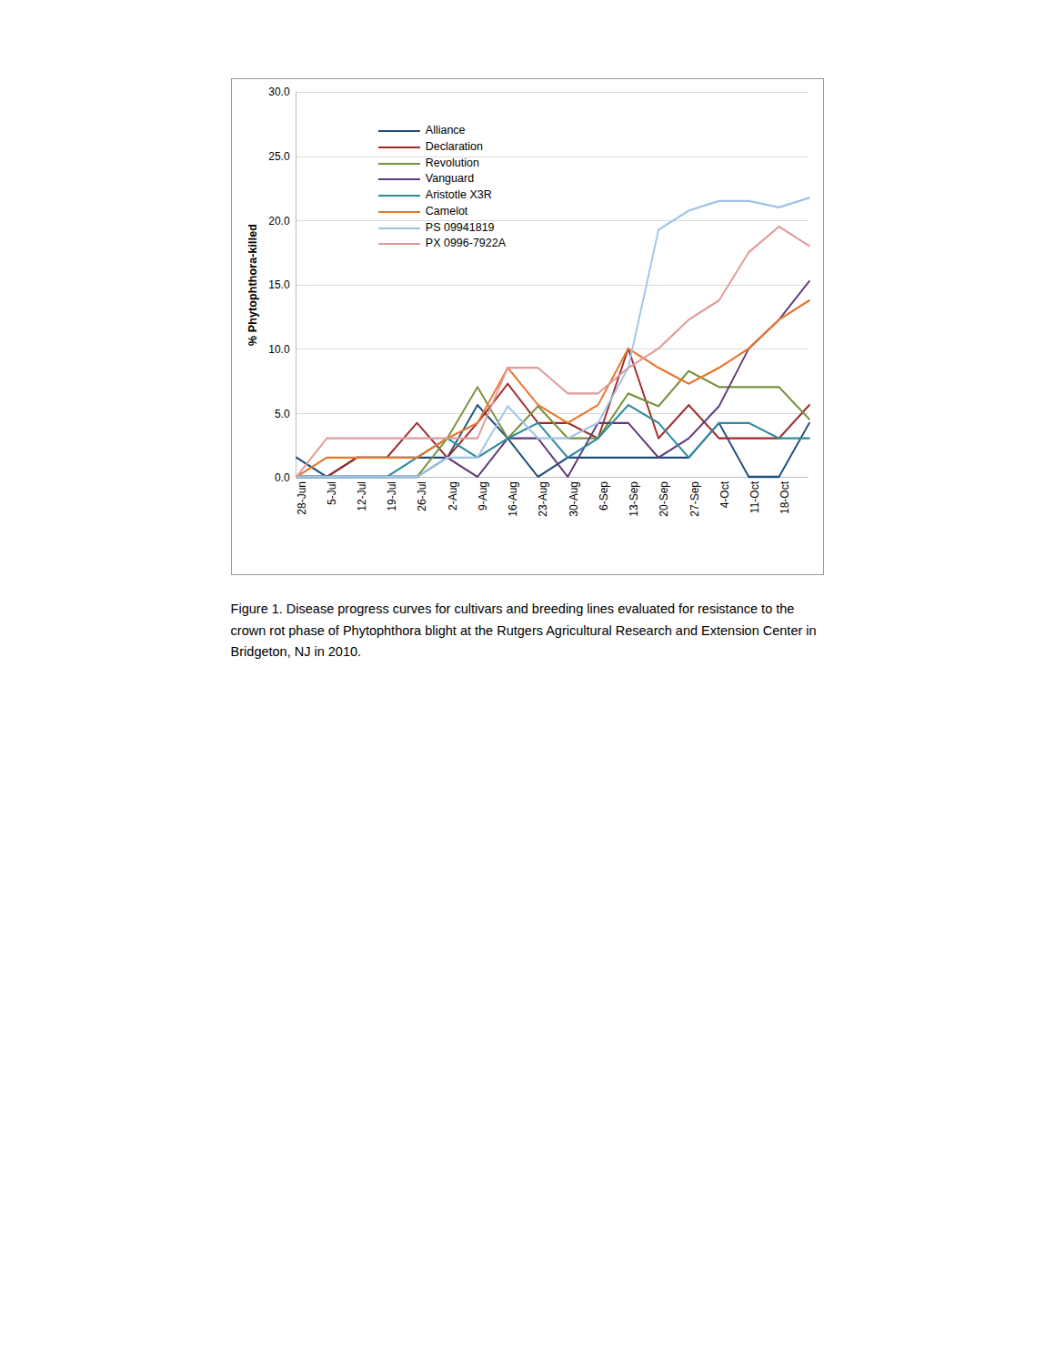% Phytophthora-killed
30.0
25.0
20.0
15.0
10.0
5.0
0.0
Alliance
Declaration
Revolution
Vanguard
Aristotle X3R
Camelot
PS 09941819
PX 0996-7922A
28-Jun
5-Jul
12-Jul
19-Jul
26-Jul
2-Aug
9-Aug
16-Aug
23-Aug
30-Aug
6-Sep
13-Sep
20-Sep
27-Sep
4-Oct
11-Oct
18-Oct
Figure 1. Disease progress curves for cultivars and breeding lines evaluated for resistance to the crown rot phase of Phytophthora blight at the Rutgers Agricultural Research and Extension Center in Bridgeton, NJ in 2010.